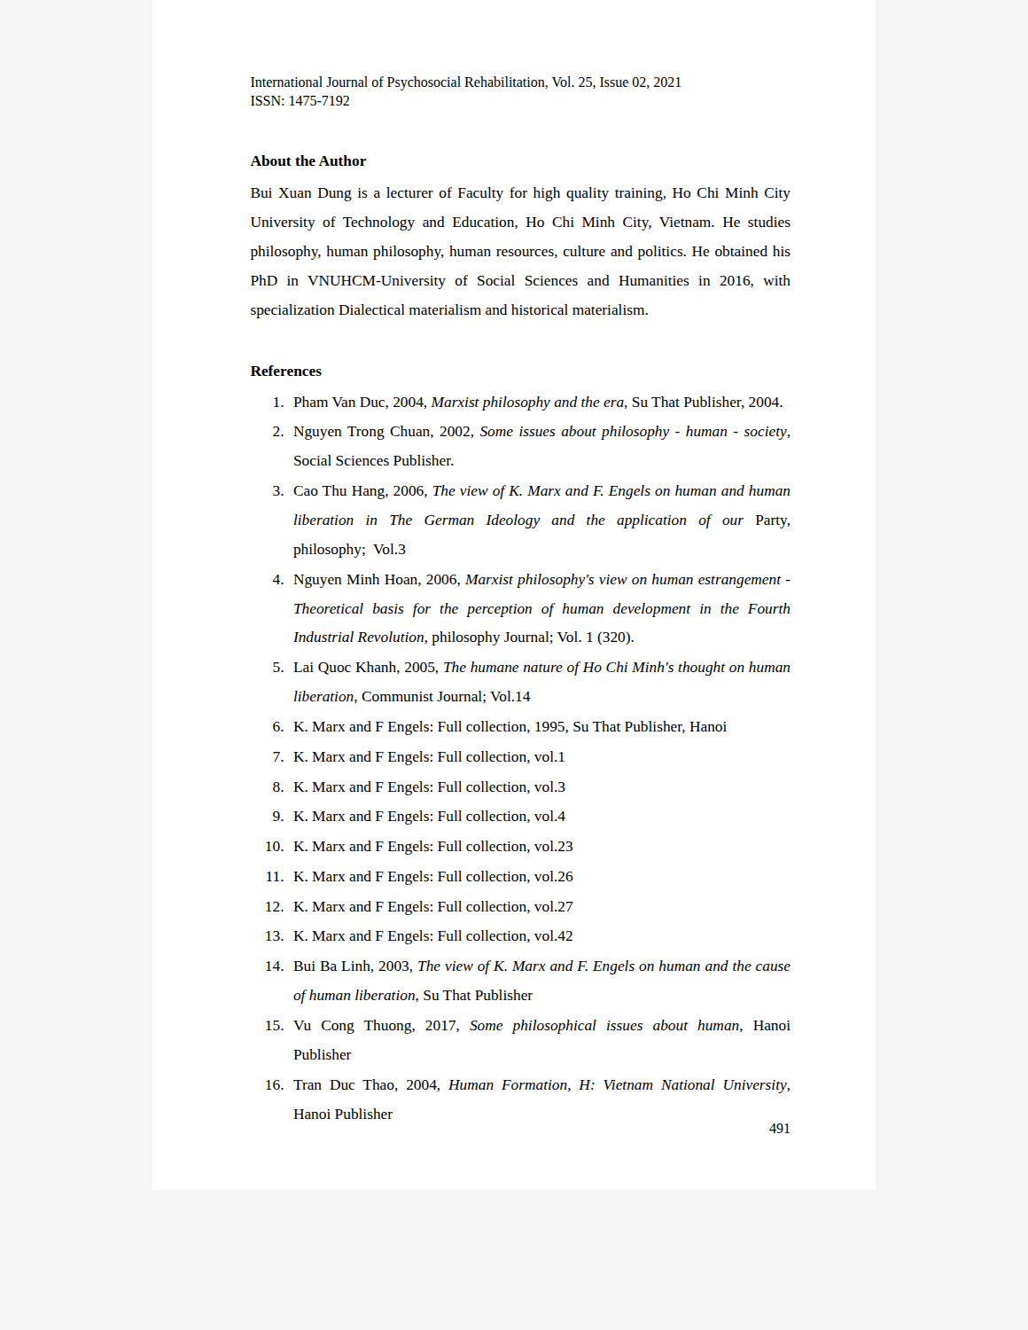International Journal of Psychosocial Rehabilitation, Vol. 25, Issue 02, 2021
ISSN: 1475-7192
About the Author
Bui Xuan Dung is a lecturer of Faculty for high quality training, Ho Chi Minh City University of Technology and Education, Ho Chi Minh City, Vietnam. He studies philosophy, human philosophy, human resources, culture and politics. He obtained his PhD in VNUHCM-University of Social Sciences and Humanities in 2016, with specialization Dialectical materialism and historical materialism.
References
Pham Van Duc, 2004, Marxist philosophy and the era, Su That Publisher, 2004.
Nguyen Trong Chuan, 2002, Some issues about philosophy - human - society, Social Sciences Publisher.
Cao Thu Hang, 2006, The view of K. Marx and F. Engels on human and human liberation in The German Ideology and the application of our Party, philosophy; Vol.3
Nguyen Minh Hoan, 2006, Marxist philosophy's view on human estrangement - Theoretical basis for the perception of human development in the Fourth Industrial Revolution, philosophy Journal; Vol. 1 (320).
Lai Quoc Khanh, 2005, The humane nature of Ho Chi Minh's thought on human liberation, Communist Journal; Vol.14
K. Marx and F Engels: Full collection, 1995, Su That Publisher, Hanoi
K. Marx and F Engels: Full collection, vol.1
K. Marx and F Engels: Full collection, vol.3
K. Marx and F Engels: Full collection, vol.4
K. Marx and F Engels: Full collection, vol.23
K. Marx and F Engels: Full collection, vol.26
K. Marx and F Engels: Full collection, vol.27
K. Marx and F Engels: Full collection, vol.42
Bui Ba Linh, 2003, The view of K. Marx and F. Engels on human and the cause of human liberation, Su That Publisher
Vu Cong Thuong, 2017, Some philosophical issues about human, Hanoi Publisher
Tran Duc Thao, 2004, Human Formation, H: Vietnam National University, Hanoi Publisher
491